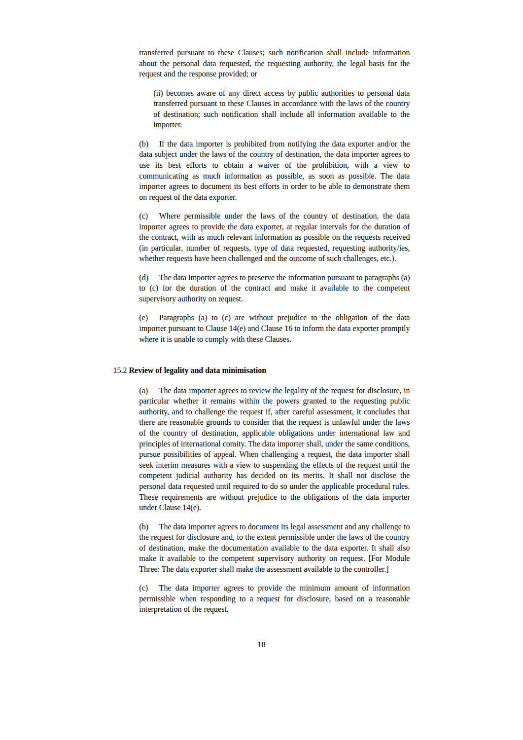transferred pursuant to these Clauses; such notification shall include information about the personal data requested, the requesting authority, the legal basis for the request and the response provided; or
(ii) becomes aware of any direct access by public authorities to personal data transferred pursuant to these Clauses in accordance with the laws of the country of destination; such notification shall include all information available to the importer.
(b) If the data importer is prohibited from notifying the data exporter and/or the data subject under the laws of the country of destination, the data importer agrees to use its best efforts to obtain a waiver of the prohibition, with a view to communicating as much information as possible, as soon as possible. The data importer agrees to document its best efforts in order to be able to demonstrate them on request of the data exporter.
(c) Where permissible under the laws of the country of destination, the data importer agrees to provide the data exporter, at regular intervals for the duration of the contract, with as much relevant information as possible on the requests received (in particular, number of requests, type of data requested, requesting authority/ies, whether requests have been challenged and the outcome of such challenges, etc.).
(d) The data importer agrees to preserve the information pursuant to paragraphs (a) to (c) for the duration of the contract and make it available to the competent supervisory authority on request.
(e) Paragraphs (a) to (c) are without prejudice to the obligation of the data importer pursuant to Clause 14(e) and Clause 16 to inform the data exporter promptly where it is unable to comply with these Clauses.
15.2 Review of legality and data minimisation
(a) The data importer agrees to review the legality of the request for disclosure, in particular whether it remains within the powers granted to the requesting public authority, and to challenge the request if, after careful assessment, it concludes that there are reasonable grounds to consider that the request is unlawful under the laws of the country of destination, applicable obligations under international law and principles of international comity. The data importer shall, under the same conditions, pursue possibilities of appeal. When challenging a request, the data importer shall seek interim measures with a view to suspending the effects of the request until the competent judicial authority has decided on its merits. It shall not disclose the personal data requested until required to do so under the applicable procedural rules. These requirements are without prejudice to the obligations of the data importer under Clause 14(e).
(b) The data importer agrees to document its legal assessment and any challenge to the request for disclosure and, to the extent permissible under the laws of the country of destination, make the documentation available to the data exporter. It shall also make it available to the competent supervisory authority on request. [For Module Three: The data exporter shall make the assessment available to the controller.]
(c) The data importer agrees to provide the minimum amount of information permissible when responding to a request for disclosure, based on a reasonable interpretation of the request.
18